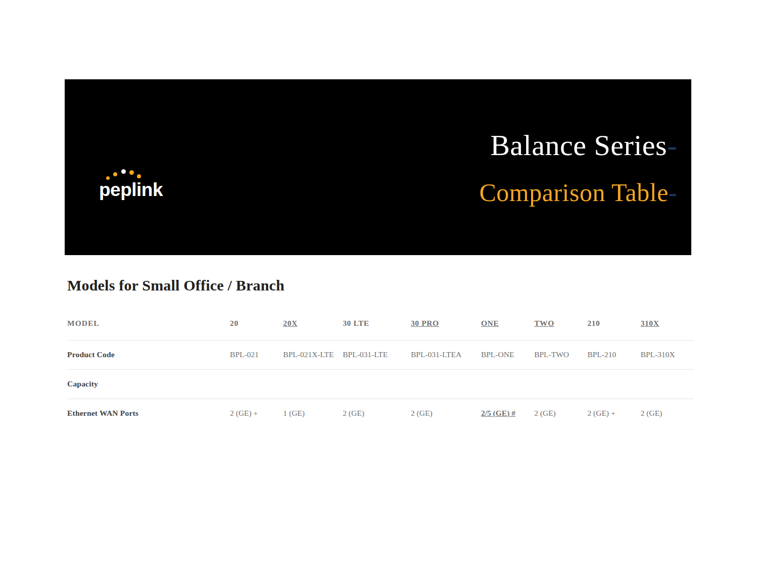peplink
Balance Series-
Comparison Table-
Models for Small Office / Branch
| MODEL | 20 | 20X | 30 LTE | 30 PRO | ONE | TWO | 210 | 310X |
| --- | --- | --- | --- | --- | --- | --- | --- | --- |
| Product Code | BPL-021 | BPL-021X-LTE | BPL-031-LTE | BPL-031-LTEA | BPL-ONE | BPL-TWO | BPL-210 | BPL-310X |
| Capacity | | | | | | | | |
| Ethernet WAN Ports | 2 (GE) + | 1 (GE) | 2 (GE) | 2 (GE) | 2/5 (GE) # | 2 (GE) | 2 (GE) + | 2 (GE) |